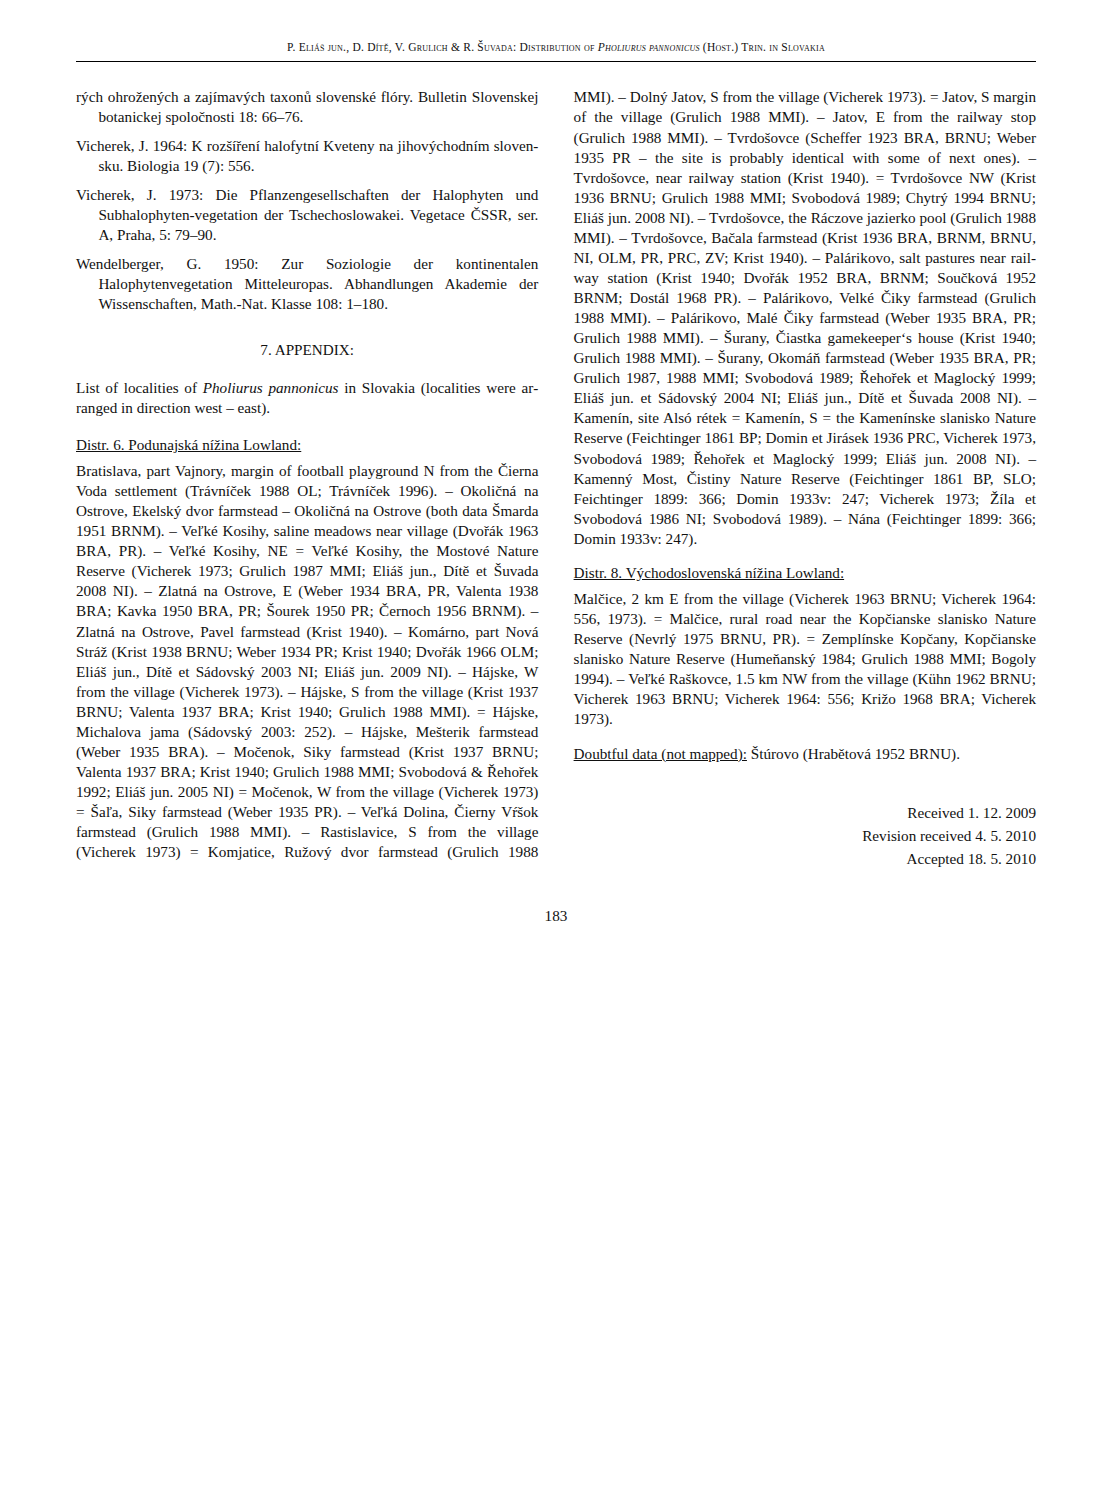P. Eliáš jun., D. Dítě, V. Grulich & R. Šuvada: Distribution of Pholiurus pannonicus (Host.) Trin. in Slovakia
rých ohrožených a zajímavých taxonů slovenské flóry. Bulletin Slovenskej botanickej spoločnosti 18: 66–76.
Vicherek, J. 1964: K rozšíření halofytní Kveteny na jihovýchodním slovensku. Biologia 19 (7): 556.
Vicherek, J. 1973: Die Pflanzengesellschaften der Halophyten und Subhalophyten-vegetation der Tschechoslowakei. Vegetace ČSSR, ser. A, Praha, 5: 79–90.
Wendelberger, G. 1950: Zur Soziologie der kontinentalen Halophytenvegetation Mitteleuropas. Abhandlungen Akademie der Wissenschaften, Math.-Nat. Klasse 108: 1–180.
7. APPENDIX:
List of localities of Pholiurus pannonicus in Slovakia (localities were arranged in direction west – east).
Distr. 6. Podunajská nížina Lowland:
Bratislava, part Vajnory, margin of football playground N from the Čierna Voda settlement (Trávníček 1988 OL; Trávníček 1996). – Okoličná na Ostrove, Ekelský dvor farmstead – Okoličná na Ostrove (both data Šmarda 1951 BRNM). – Veľké Kosihy, saline meadows near village (Dvořák 1963 BRA, PR). – Veľké Kosihy, NE = Veľké Kosihy, the Mostové Nature Reserve (Vicherek 1973; Grulich 1987 MMI; Eliáš jun., Dítě et Šuvada 2008 NI). – Zlatná na Ostrove, E (Weber 1934 BRA, PR, Valenta 1938 BRA; Kavka 1950 BRA, PR; Šourek 1950 PR; Černoch 1956 BRNM). – Zlatná na Ostrove, Pavel farmstead (Krist 1940). – Komárno, part Nová Stráž (Krist 1938 BRNU; Weber 1934 PR; Krist 1940; Dvořák 1966 OLM; Eliáš jun., Dítě et Sádovský 2003 NI; Eliáš jun. 2009 NI). – Hájske, W from the village (Vicherek 1973). – Hájske, S from the village (Krist 1937 BRNU; Valenta 1937 BRA; Krist 1940; Grulich 1988 MMI). = Hájske, Michalova jama (Sádovský 2003: 252). – Hájske, Mešterik farmstead (Weber 1935 BRA). – Močenok, Siky farmstead (Krist 1937 BRNU; Valenta 1937 BRA; Krist 1940; Grulich 1988 MMI; Svobodová & Řehořek 1992; Eliáš jun. 2005 NI) = Močenok, W from the village (Vicherek 1973) = Šaľa, Siky farmstead (Weber 1935 PR). – Veľká Dolina, Čierny Vŕšok farmstead (Grulich 1988 MMI). – Rastislavice, S from the village (Vicherek 1973) = Komjatice, Ružový dvor farmstead (Grulich 1988 MMI). – Dolný Jatov, S from the village (Vicherek 1973). = Jatov, S margin of the village (Grulich 1988 MMI). – Jatov, E from the railway stop (Grulich 1988 MMI). – Tvrdošovce (Scheffer 1923 BRA, BRNU; Weber 1935 PR – the site is probably identical with some of next ones). – Tvrdošovce, near railway station (Krist 1940). = Tvrdošovce NW (Krist 1936 BRNU; Grulich 1988 MMI; Svobodová 1989; Chytrý 1994 BRNU; Eliáš jun. 2008 NI). – Tvrdošovce, the Ráczove jazierko pool (Grulich 1988 MMI). – Tvrdošovce, Bačala farmstead (Krist 1936 BRA, BRNM, BRNU, NI, OLM, PR, PRC, ZV; Krist 1940). – Palárikovo, salt pastures near railway station (Krist 1940; Dvořák 1952 BRA, BRNM; Součková 1952 BRNM; Dostál 1968 PR). – Palárikovo, Velké Čiky farmstead (Grulich 1988 MMI). – Palárikovo, Malé Čiky farmstead (Weber 1935 BRA, PR; Grulich 1988 MMI). – Šurany, Čiastka gamekeeper‘s house (Krist 1940; Grulich 1988 MMI). – Šurany, Okomáň farmstead (Weber 1935 BRA, PR; Grulich 1987, 1988 MMI; Svobodová 1989; Řehořek et Maglocký 1999; Eliáš jun. et Sádovský 2004 NI; Eliáš jun., Dítě et Šuvada 2008 NI). – Kamenín, site Alsó rétek = Kamenín, S = the Kamenínske slanisko Nature Reserve (Feichtinger 1861 BP; Domin et Jirásek 1936 PRC, Vicherek 1973, Svobodová 1989; Řehořek et Maglocký 1999; Eliáš jun. 2008 NI). – Kamenný Most, Čistiny Nature Reserve (Feichtinger 1861 BP, SLO; Feichtinger 1899: 366; Domin 1933v: 247; Vicherek 1973; Žíla et Svobodová 1986 NI; Svobodová 1989). – Nána (Feichtinger 1899: 366; Domin 1933v: 247).
Distr. 8. Východoslovenská nížina Lowland:
Malčice, 2 km E from the village (Vicherek 1963 BRNU; Vicherek 1964: 556, 1973). = Malčice, rural road near the Kopčianske slanisko Nature Reserve (Nevrlý 1975 BRNU, PR). = Zemplínske Kopčany, Kopčianske slanisko Nature Reserve (Humeňanský 1984; Grulich 1988 MMI; Bogoly 1994). – Veľké Raškovce, 1.5 km NW from the village (Kühn 1962 BRNU; Vicherek 1963 BRNU; Vicherek 1964: 556; Križo 1968 BRA; Vicherek 1973).
Doubtful data (not mapped): Štúrovo (Hrabětová 1952 BRNU).
Received 1. 12. 2009
Revision received 4. 5. 2010
Accepted 18. 5. 2010
183